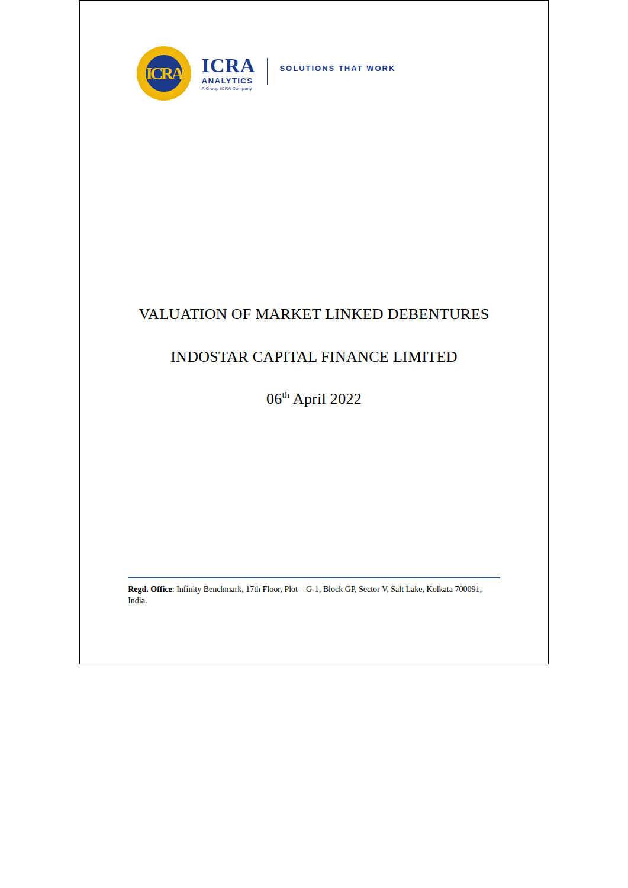ICRA
ICRA
ANALYTICS
A Group ICRA Company
SOLUTIONS THAT WORK
VALUATION OF MARKET LINKED DEBENTURES
INDOSTAR CAPITAL FINANCE LIMITED
06th April 2022
Regd. Office: Infinity Benchmark, 17th Floor, Plot – G-1, Block GP, Sector V, Salt Lake, Kolkata 700091, India.